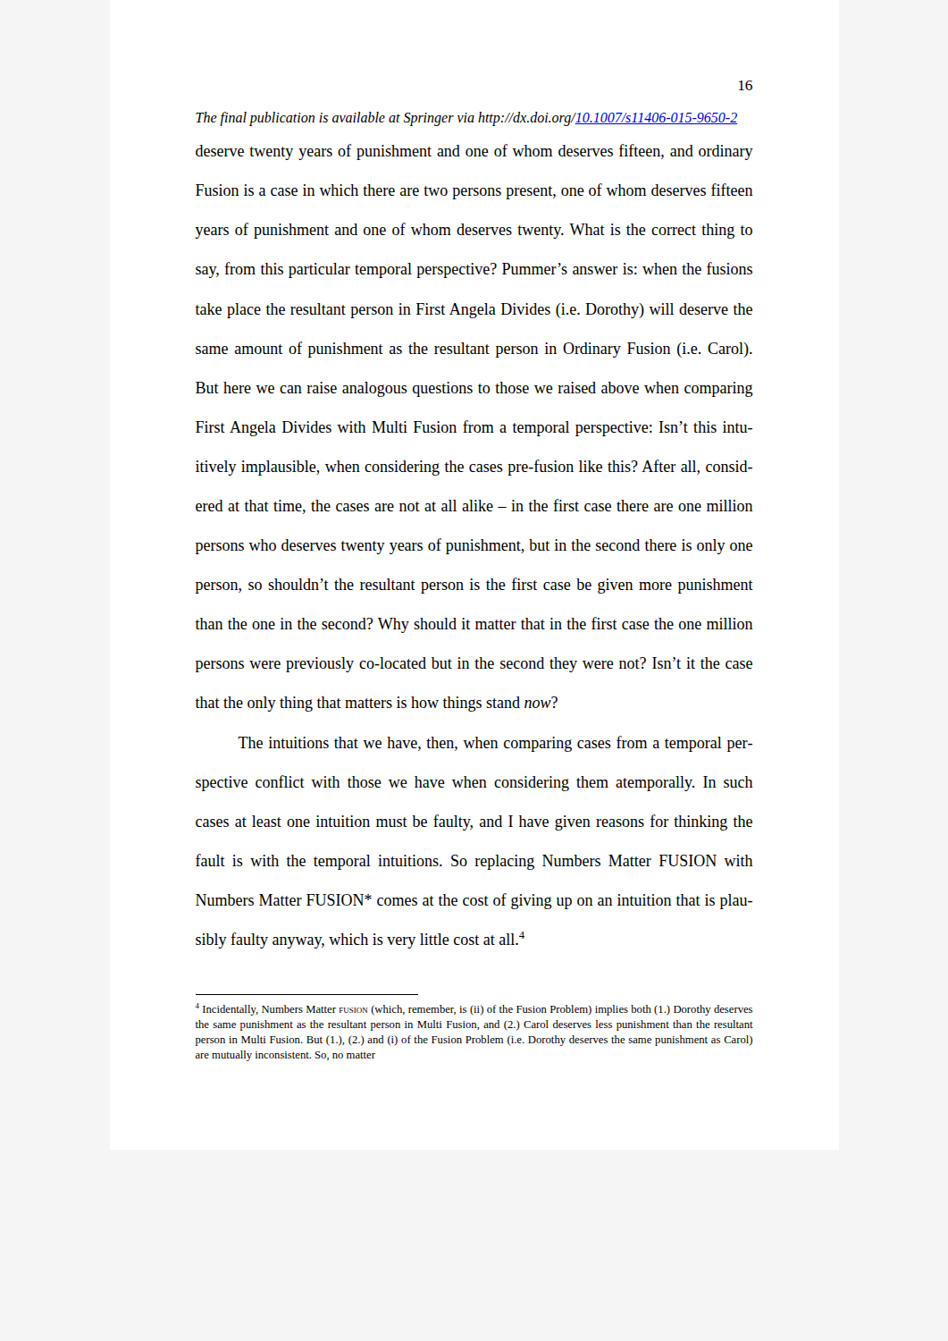16
The final publication is available at Springer via http://dx.doi.org/10.1007/s11406-015-9650-2
deserve twenty years of punishment and one of whom deserves fifteen, and ordinary Fusion is a case in which there are two persons present, one of whom deserves fifteen years of punishment and one of whom deserves twenty. What is the correct thing to say, from this particular temporal perspective? Pummer’s answer is: when the fusions take place the resultant person in First Angela Divides (i.e. Dorothy) will deserve the same amount of punishment as the resultant person in Ordinary Fusion (i.e. Carol). But here we can raise analogous questions to those we raised above when comparing First Angela Divides with Multi Fusion from a temporal perspective: Isn’t this intuitively implausible, when considering the cases pre-fusion like this? After all, considered at that time, the cases are not at all alike – in the first case there are one million persons who deserves twenty years of punishment, but in the second there is only one person, so shouldn’t the resultant person is the first case be given more punishment than the one in the second? Why should it matter that in the first case the one million persons were previously co-located but in the second they were not? Isn’t it the case that the only thing that matters is how things stand now?
The intuitions that we have, then, when comparing cases from a temporal perspective conflict with those we have when considering them atemporally. In such cases at least one intuition must be faulty, and I have given reasons for thinking the fault is with the temporal intuitions. So replacing Numbers Matter FUSION with Numbers Matter FUSION* comes at the cost of giving up on an intuition that is plausibly faulty anyway, which is very little cost at all.4
4 Incidentally, Numbers Matter fusion (which, remember, is (ii) of the Fusion Problem) implies both (1.) Dorothy deserves the same punishment as the resultant person in Multi Fusion, and (2.) Carol deserves less punishment than the resultant person in Multi Fusion. But (1.), (2.) and (i) of the Fusion Problem (i.e. Dorothy deserves the same punishment as Carol) are mutually inconsistent. So, no matter